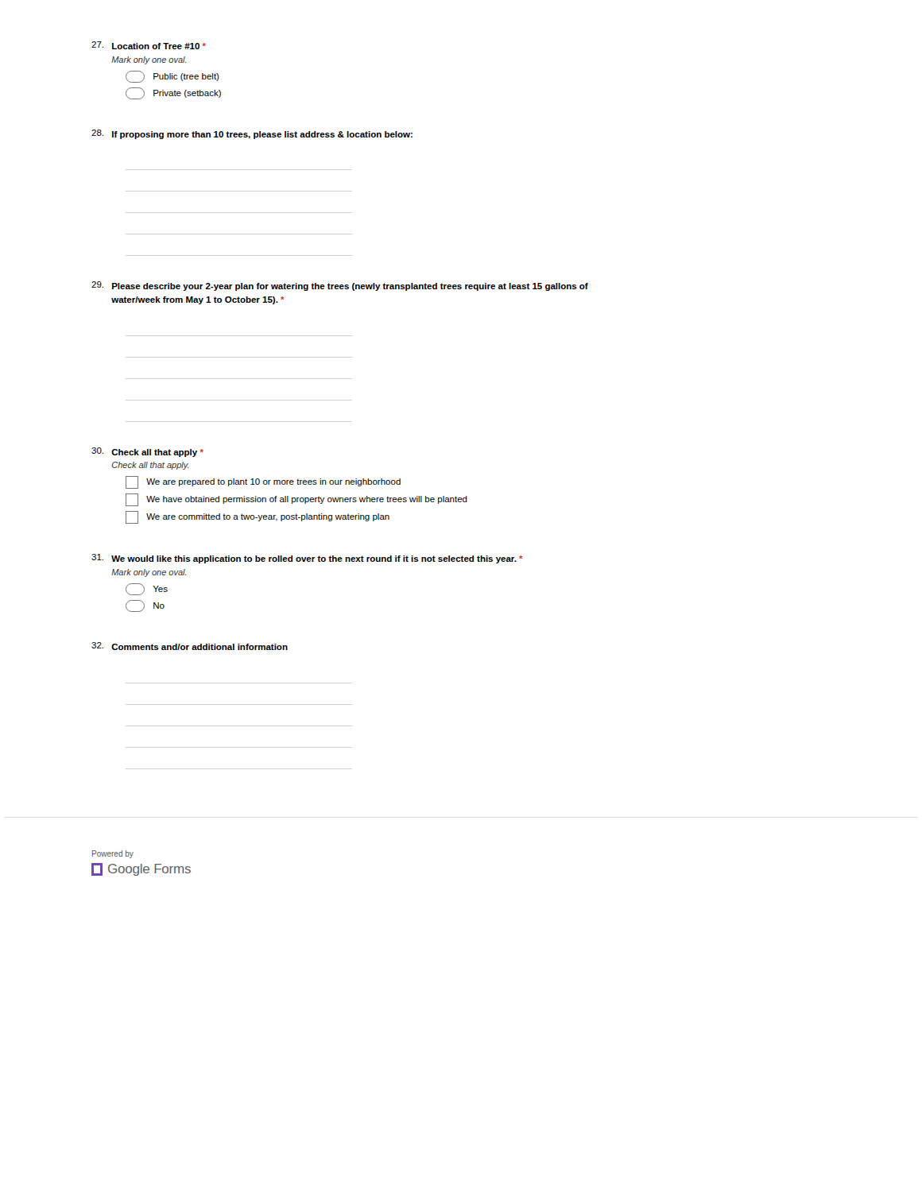27.
Location of Tree #10 *
Mark only one oval.
Public (tree belt)
Private (setback)
28.
If proposing more than 10 trees, please list address & location below:
29.
Please describe your 2-year plan for watering the trees (newly transplanted trees require at least 15 gallons of water/week from May 1 to October 15). *
30.
Check all that apply *
Check all that apply.
We are prepared to plant 10 or more trees in our neighborhood
We have obtained permission of all property owners where trees will be planted
We are committed to a two-year, post-planting watering plan
31.
We would like this application to be rolled over to the next round if it is not selected this year. *
Mark only one oval.
Yes
No
32.
Comments and/or additional information
Powered by
Google Forms